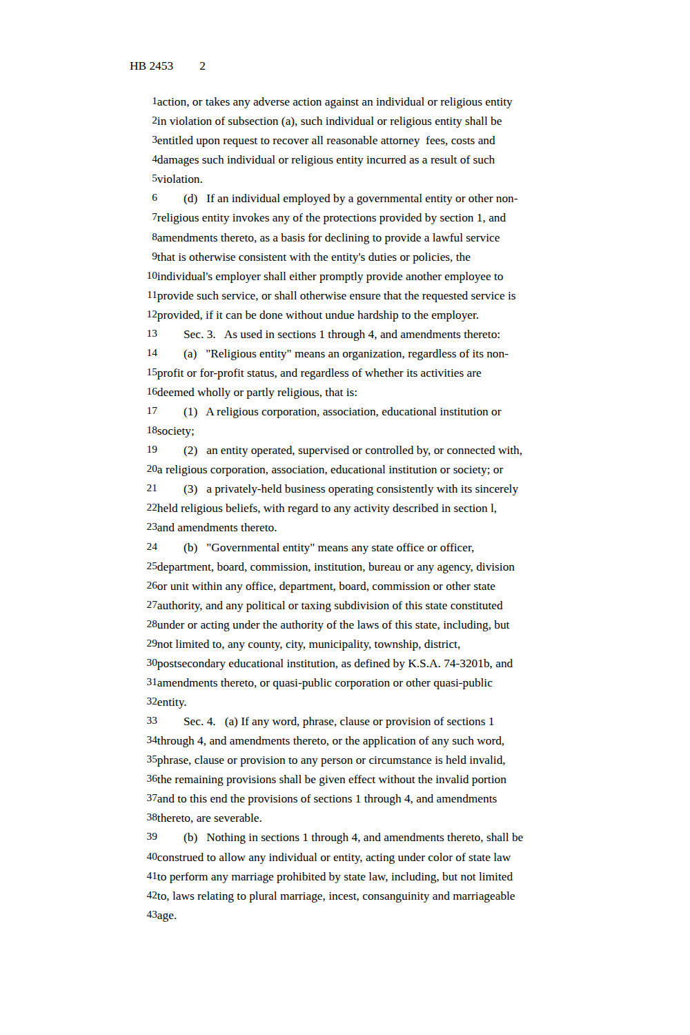HB 2453 2
| 1 | action, or takes any adverse action against an individual or religious entity |
| 2 | in violation of subsection (a), such individual or religious entity shall be |
| 3 | entitled upon request to recover all reasonable attorney fees, costs and |
| 4 | damages such individual or religious entity incurred as a result of such |
| 5 | violation. |
| 6 | (d) If an individual employed by a governmental entity or other non- |
| 7 | religious entity invokes any of the protections provided by section 1, and |
| 8 | amendments thereto, as a basis for declining to provide a lawful service |
| 9 | that is otherwise consistent with the entity's duties or policies, the |
| 10 | individual's employer shall either promptly provide another employee to |
| 11 | provide such service, or shall otherwise ensure that the requested service is |
| 12 | provided, if it can be done without undue hardship to the employer. |
| 13 | Sec. 3. As used in sections 1 through 4, and amendments thereto: |
| 14 | (a) "Religious entity" means an organization, regardless of its non- |
| 15 | profit or for-profit status, and regardless of whether its activities are |
| 16 | deemed wholly or partly religious, that is: |
| 17 | (1) A religious corporation, association, educational institution or |
| 18 | society; |
| 19 | (2) an entity operated, supervised or controlled by, or connected with, |
| 20 | a religious corporation, association, educational institution or society; or |
| 21 | (3) a privately-held business operating consistently with its sincerely |
| 22 | held religious beliefs, with regard to any activity described in section l, |
| 23 | and amendments thereto. |
| 24 | (b) "Governmental entity" means any state office or officer, |
| 25 | department, board, commission, institution, bureau or any agency, division |
| 26 | or unit within any office, department, board, commission or other state |
| 27 | authority, and any political or taxing subdivision of this state constituted |
| 28 | under or acting under the authority of the laws of this state, including, but |
| 29 | not limited to, any county, city, municipality, township, district, |
| 30 | postsecondary educational institution, as defined by K.S.A. 74-3201b, and |
| 31 | amendments thereto, or quasi-public corporation or other quasi-public |
| 32 | entity. |
| 33 | Sec. 4. (a) If any word, phrase, clause or provision of sections 1 |
| 34 | through 4, and amendments thereto, or the application of any such word, |
| 35 | phrase, clause or provision to any person or circumstance is held invalid, |
| 36 | the remaining provisions shall be given effect without the invalid portion |
| 37 | and to this end the provisions of sections 1 through 4, and amendments |
| 38 | thereto, are severable. |
| 39 | (b) Nothing in sections 1 through 4, and amendments thereto, shall be |
| 40 | construed to allow any individual or entity, acting under color of state law |
| 41 | to perform any marriage prohibited by state law, including, but not limited |
| 42 | to, laws relating to plural marriage, incest, consanguinity and marriageable |
| 43 | age. |